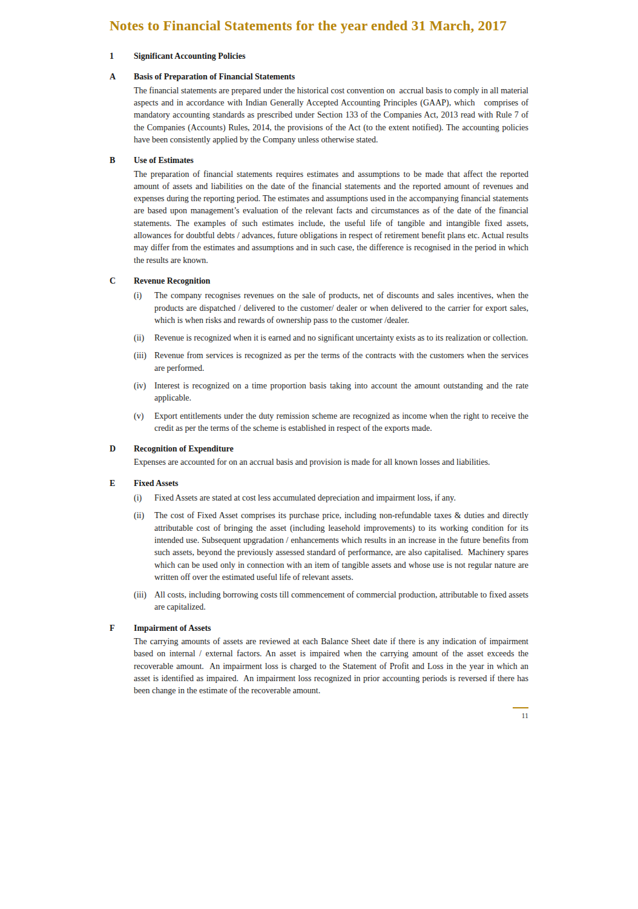Notes to Financial Statements for the year ended 31 March, 2017
1
Significant Accounting Policies
A
Basis of Preparation of Financial Statements
The financial statements are prepared under the historical cost convention on accrual basis to comply in all material aspects and in accordance with Indian Generally Accepted Accounting Principles (GAAP), which comprises of mandatory accounting standards as prescribed under Section 133 of the Companies Act, 2013 read with Rule 7 of the Companies (Accounts) Rules, 2014, the provisions of the Act (to the extent notified). The accounting policies have been consistently applied by the Company unless otherwise stated.
B
Use of Estimates
The preparation of financial statements requires estimates and assumptions to be made that affect the reported amount of assets and liabilities on the date of the financial statements and the reported amount of revenues and expenses during the reporting period. The estimates and assumptions used in the accompanying financial statements are based upon management’s evaluation of the relevant facts and circumstances as of the date of the financial statements. The examples of such estimates include, the useful life of tangible and intangible fixed assets, allowances for doubtful debts / advances, future obligations in respect of retirement benefit plans etc. Actual results may differ from the estimates and assumptions and in such case, the difference is recognised in the period in which the results are known.
C
Revenue Recognition
(i) The company recognises revenues on the sale of products, net of discounts and sales incentives, when the products are dispatched / delivered to the customer/ dealer or when delivered to the carrier for export sales, which is when risks and rewards of ownership pass to the customer /dealer.
(ii) Revenue is recognized when it is earned and no significant uncertainty exists as to its realization or collection.
(iii) Revenue from services is recognized as per the terms of the contracts with the customers when the services are performed.
(iv) Interest is recognized on a time proportion basis taking into account the amount outstanding and the rate applicable.
(v) Export entitlements under the duty remission scheme are recognized as income when the right to receive the credit as per the terms of the scheme is established in respect of the exports made.
D
Recognition of Expenditure
Expenses are accounted for on an accrual basis and provision is made for all known losses and liabilities.
E
Fixed Assets
(i) Fixed Assets are stated at cost less accumulated depreciation and impairment loss, if any.
(ii) The cost of Fixed Asset comprises its purchase price, including non-refundable taxes & duties and directly attributable cost of bringing the asset (including leasehold improvements) to its working condition for its intended use. Subsequent upgradation / enhancements which results in an increase in the future benefits from such assets, beyond the previously assessed standard of performance, are also capitalised. Machinery spares which can be used only in connection with an item of tangible assets and whose use is not regular nature are written off over the estimated useful life of relevant assets.
(iii) All costs, including borrowing costs till commencement of commercial production, attributable to fixed assets are capitalized.
F
Impairment of Assets
The carrying amounts of assets are reviewed at each Balance Sheet date if there is any indication of impairment based on internal / external factors. An asset is impaired when the carrying amount of the asset exceeds the recoverable amount. An impairment loss is charged to the Statement of Profit and Loss in the year in which an asset is identified as impaired. An impairment loss recognized in prior accounting periods is reversed if there has been change in the estimate of the recoverable amount.
11